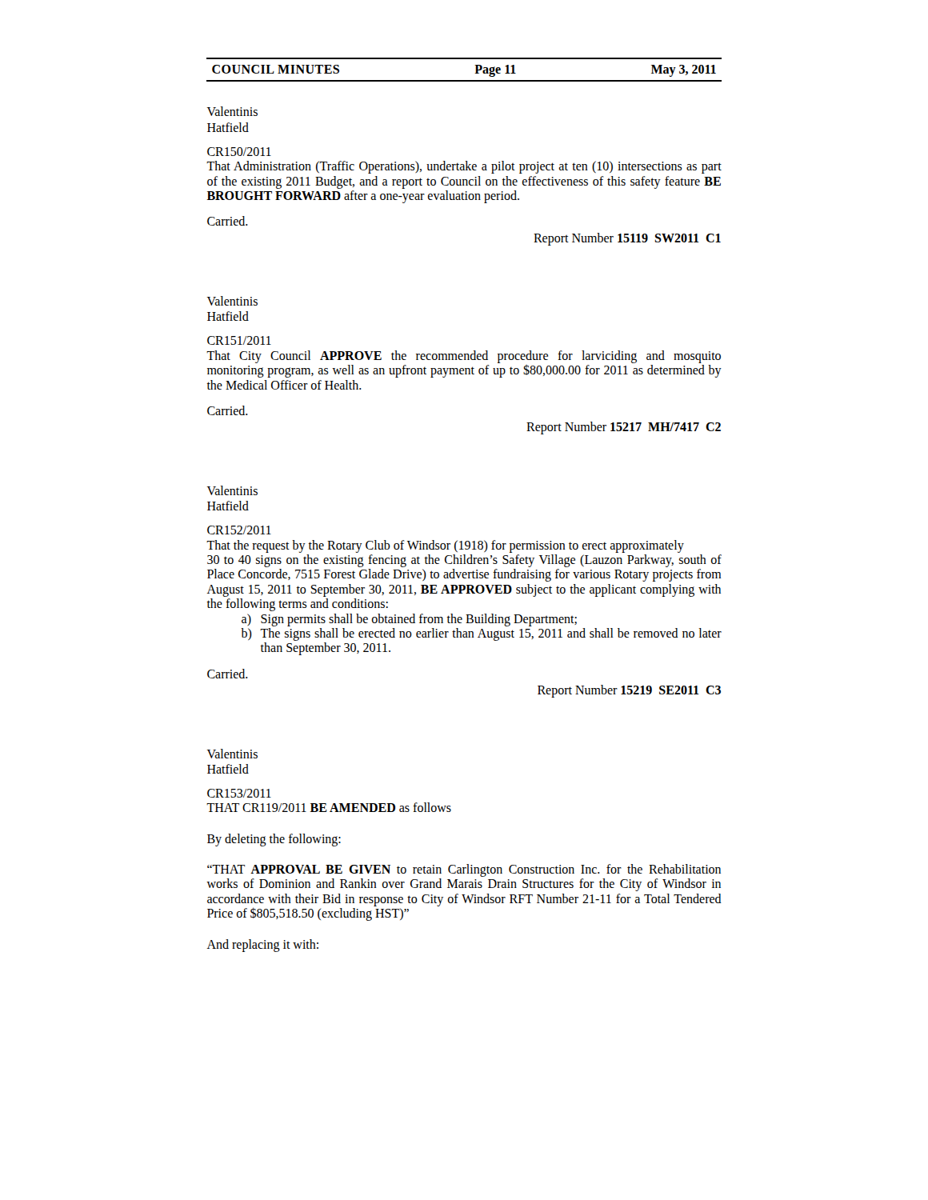COUNCIL MINUTES Page 11 May 3, 2011
Valentinis
Hatfield
CR150/2011
That Administration (Traffic Operations), undertake a pilot project at ten (10) intersections as part of the existing 2011 Budget, and a report to Council on the effectiveness of this safety feature BE BROUGHT FORWARD after a one-year evaluation period.
Carried.
Report Number 15119 SW2011 C1
Valentinis
Hatfield
CR151/2011
That City Council APPROVE the recommended procedure for larviciding and mosquito monitoring program, as well as an upfront payment of up to $80,000.00 for 2011 as determined by the Medical Officer of Health.
Carried.
Report Number 15217 MH/7417 C2
Valentinis
Hatfield
CR152/2011
That the request by the Rotary Club of Windsor (1918) for permission to erect approximately
30 to 40 signs on the existing fencing at the Children’s Safety Village (Lauzon Parkway, south of Place Concorde, 7515 Forest Glade Drive) to advertise fundraising for various Rotary projects from August 15, 2011 to September 30, 2011, BE APPROVED subject to the applicant complying with the following terms and conditions:
a) Sign permits shall be obtained from the Building Department;
b) The signs shall be erected no earlier than August 15, 2011 and shall be removed no later than September 30, 2011.
Carried.
Report Number 15219 SE2011 C3
Valentinis
Hatfield
CR153/2011
THAT CR119/2011 BE AMENDED as follows
By deleting the following:
“THAT APPROVAL BE GIVEN to retain Carlington Construction Inc. for the Rehabilitation works of Dominion and Rankin over Grand Marais Drain Structures for the City of Windsor in accordance with their Bid in response to City of Windsor RFT Number 21-11 for a Total Tendered Price of $805,518.50 (excluding HST)”
And replacing it with: